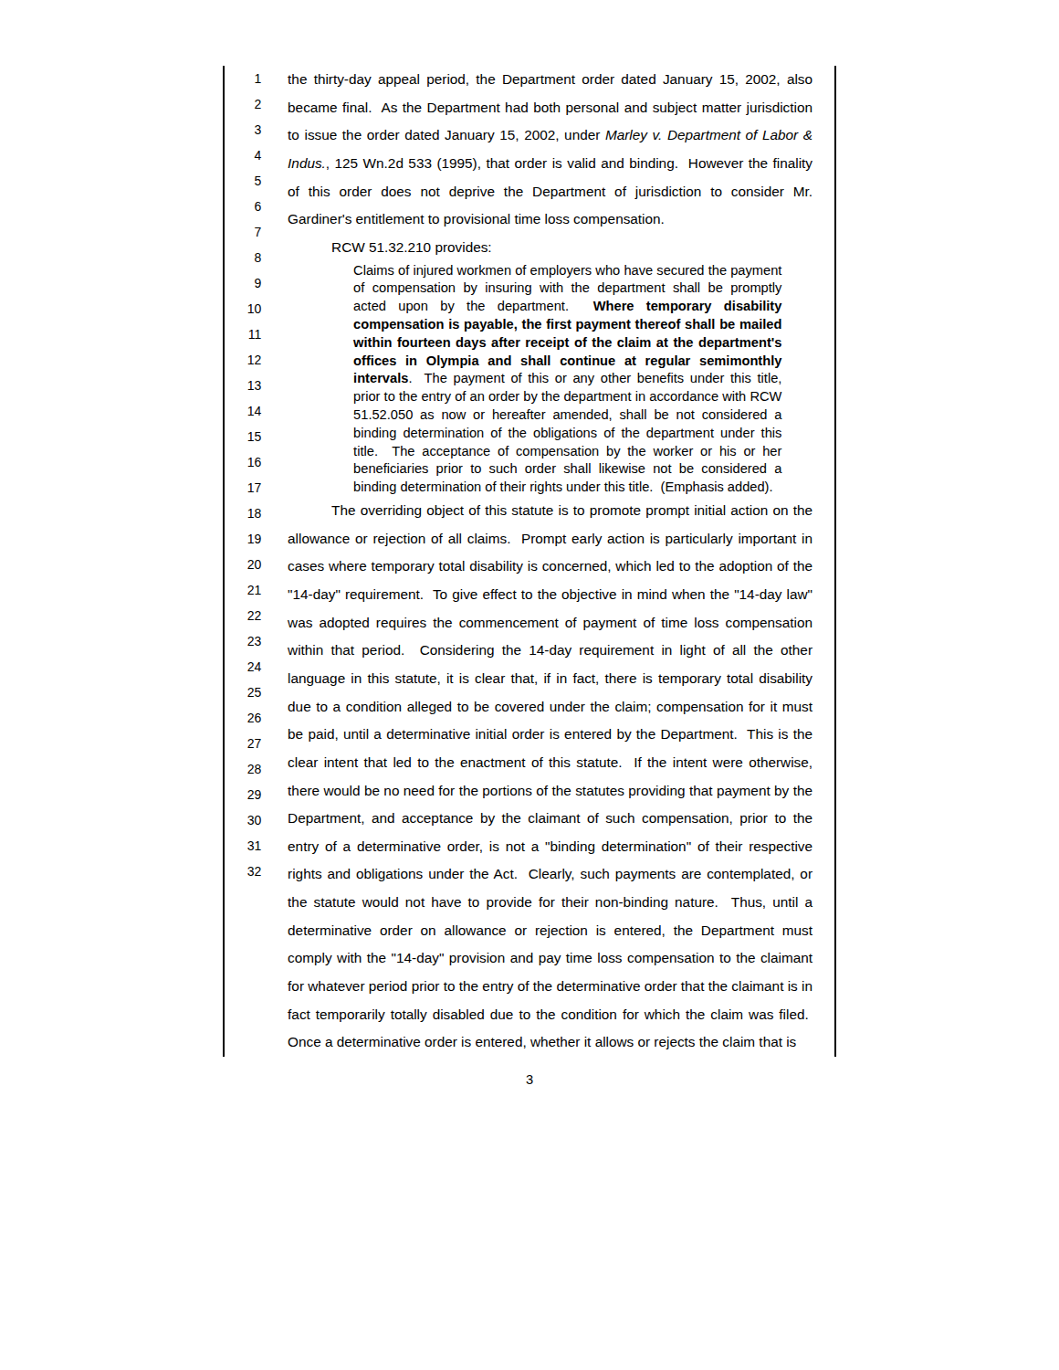1
2
3
4
5
6
7
8
9
10
11
12
13
14
15
16
17
18
19
20
21
22
23
24
25
26
27
28
29
30
31
32
the thirty-day appeal period, the Department order dated January 15, 2002, also became final. As the Department had both personal and subject matter jurisdiction to issue the order dated January 15, 2002, under Marley v. Department of Labor & Indus., 125 Wn.2d 533 (1995), that order is valid and binding. However the finality of this order does not deprive the Department of jurisdiction to consider Mr. Gardiner's entitlement to provisional time loss compensation.
RCW 51.32.210 provides:
Claims of injured workmen of employers who have secured the payment of compensation by insuring with the department shall be promptly acted upon by the department. Where temporary disability compensation is payable, the first payment thereof shall be mailed within fourteen days after receipt of the claim at the department's offices in Olympia and shall continue at regular semimonthly intervals. The payment of this or any other benefits under this title, prior to the entry of an order by the department in accordance with RCW 51.52.050 as now or hereafter amended, shall be not considered a binding determination of the obligations of the department under this title. The acceptance of compensation by the worker or his or her beneficiaries prior to such order shall likewise not be considered a binding determination of their rights under this title. (Emphasis added).
The overriding object of this statute is to promote prompt initial action on the allowance or rejection of all claims. Prompt early action is particularly important in cases where temporary total disability is concerned, which led to the adoption of the "14-day" requirement. To give effect to the objective in mind when the "14-day law" was adopted requires the commencement of payment of time loss compensation within that period. Considering the 14-day requirement in light of all the other language in this statute, it is clear that, if in fact, there is temporary total disability due to a condition alleged to be covered under the claim; compensation for it must be paid, until a determinative initial order is entered by the Department. This is the clear intent that led to the enactment of this statute. If the intent were otherwise, there would be no need for the portions of the statutes providing that payment by the Department, and acceptance by the claimant of such compensation, prior to the entry of a determinative order, is not a "binding determination" of their respective rights and obligations under the Act. Clearly, such payments are contemplated, or the statute would not have to provide for their non-binding nature. Thus, until a determinative order on allowance or rejection is entered, the Department must comply with the "14-day" provision and pay time loss compensation to the claimant for whatever period prior to the entry of the determinative order that the claimant is in fact temporarily totally disabled due to the condition for which the claim was filed. Once a determinative order is entered, whether it allows or rejects the claim that is
3